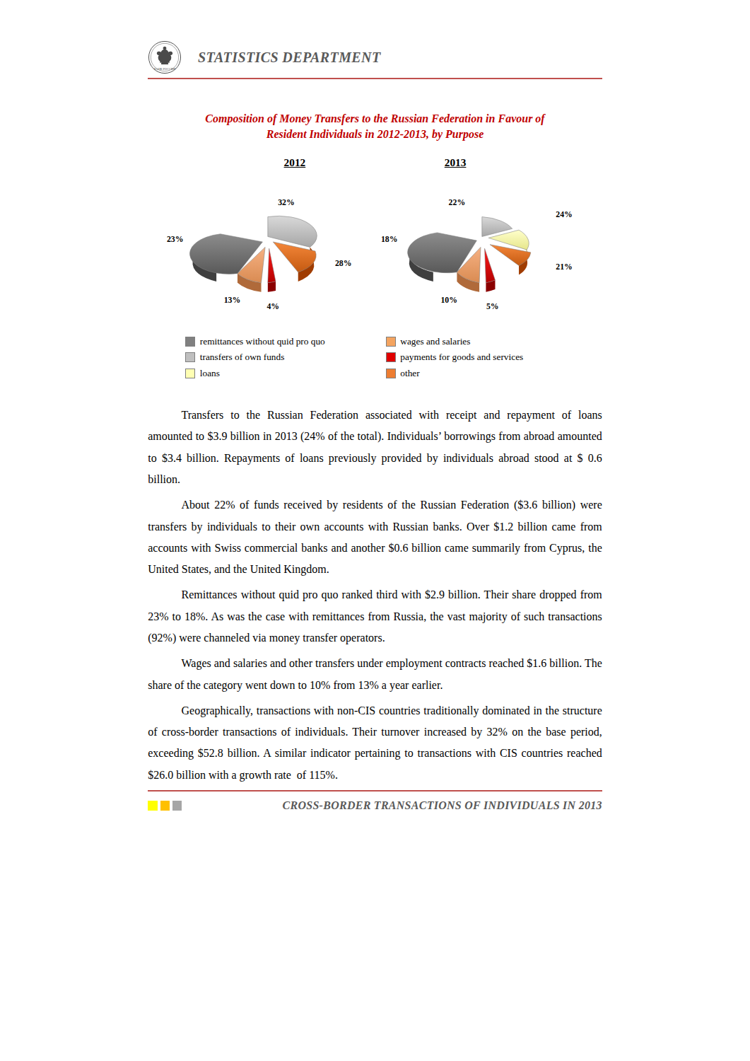БАНК РОССИИ
STATISTICS DEPARTMENT
Composition of Money Transfers to the Russian Federation in Favour of
Resident Individuals in 2012-2013, by Purpose
2012 2013
32% 28% 23% 13% 4%
22% 24% 21% 18% 10% 5%
remittances without quid pro quo
wages and salaries
transfers of own funds
payments for goods and services
loans
other
Transfers to the Russian Federation associated with receipt and repayment of loans amounted to $3.9 billion in 2013 (24% of the total). Individuals’ borrowings from abroad amounted to $3.4 billion. Repayments of loans previously provided by individuals abroad stood at $ 0.6 billion.
About 22% of funds received by residents of the Russian Federation ($3.6 billion) were transfers by individuals to their own accounts with Russian banks. Over $1.2 billion came from accounts with Swiss commercial banks and another $0.6 billion came summarily from Cyprus, the United States, and the United Kingdom.
Remittances without quid pro quo ranked third with $2.9 billion. Their share dropped from 23% to 18%. As was the case with remittances from Russia, the vast majority of such transactions (92%) were channeled via money transfer operators.
Wages and salaries and other transfers under employment contracts reached $1.6 billion. The share of the category went down to 10% from 13% a year earlier.
Geographically, transactions with non-CIS countries traditionally dominated in the structure of cross-border transactions of individuals. Their turnover increased by 32% on the base period, exceeding $52.8 billion. A similar indicator pertaining to transactions with CIS countries reached $26.0 billion with a growth rate of 115%.
CROSS-BORDER TRANSACTIONS OF INDIVIDUALS IN 2013